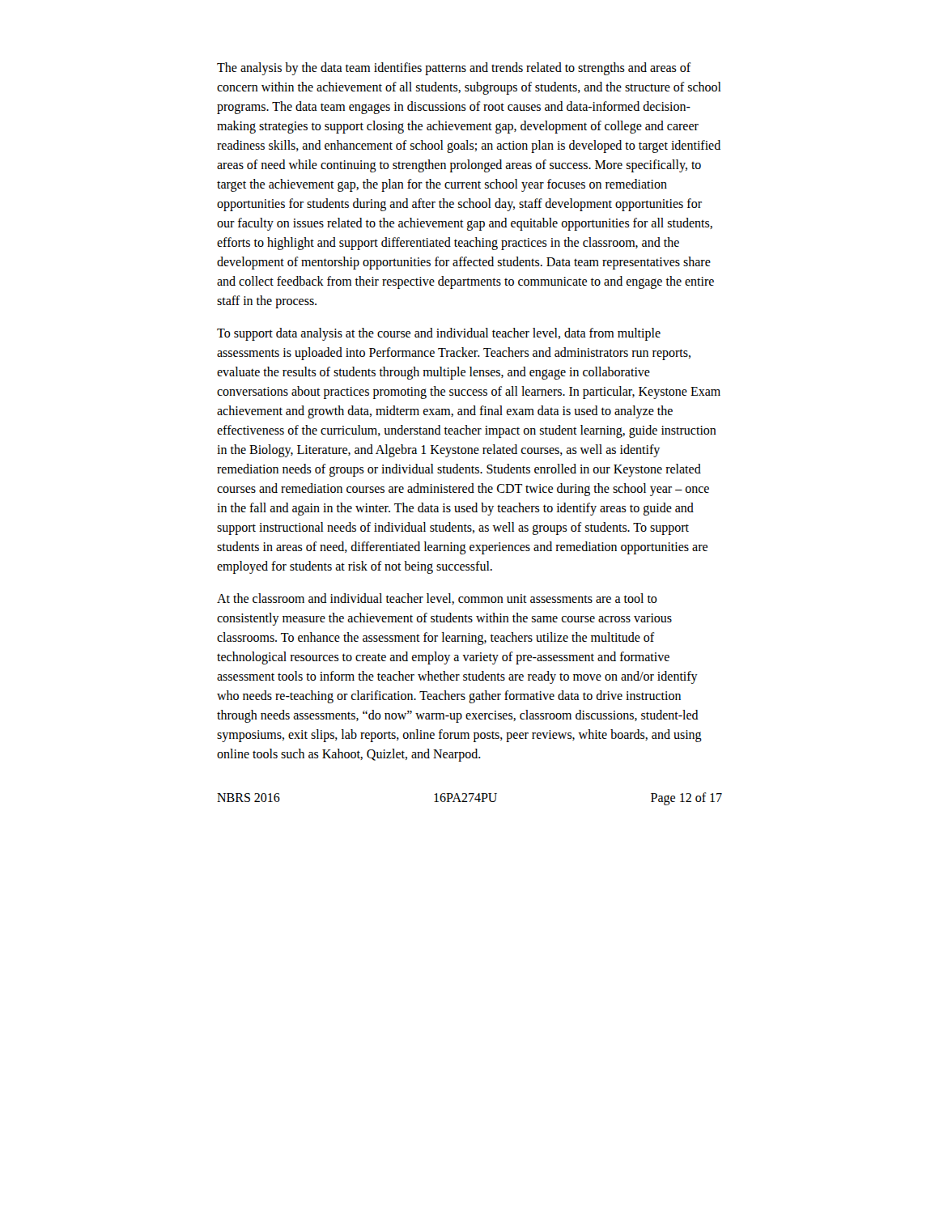The analysis by the data team identifies patterns and trends related to strengths and areas of concern within the achievement of all students, subgroups of students, and the structure of school programs. The data team engages in discussions of root causes and data-informed decision-making strategies to support closing the achievement gap, development of college and career readiness skills, and enhancement of school goals; an action plan is developed to target identified areas of need while continuing to strengthen prolonged areas of success. More specifically, to target the achievement gap, the plan for the current school year focuses on remediation opportunities for students during and after the school day, staff development opportunities for our faculty on issues related to the achievement gap and equitable opportunities for all students, efforts to highlight and support differentiated teaching practices in the classroom, and the development of mentorship opportunities for affected students. Data team representatives share and collect feedback from their respective departments to communicate to and engage the entire staff in the process.
To support data analysis at the course and individual teacher level, data from multiple assessments is uploaded into Performance Tracker. Teachers and administrators run reports, evaluate the results of students through multiple lenses, and engage in collaborative conversations about practices promoting the success of all learners. In particular, Keystone Exam achievement and growth data, midterm exam, and final exam data is used to analyze the effectiveness of the curriculum, understand teacher impact on student learning, guide instruction in the Biology, Literature, and Algebra 1 Keystone related courses, as well as identify remediation needs of groups or individual students. Students enrolled in our Keystone related courses and remediation courses are administered the CDT twice during the school year – once in the fall and again in the winter. The data is used by teachers to identify areas to guide and support instructional needs of individual students, as well as groups of students. To support students in areas of need, differentiated learning experiences and remediation opportunities are employed for students at risk of not being successful.
At the classroom and individual teacher level, common unit assessments are a tool to consistently measure the achievement of students within the same course across various classrooms. To enhance the assessment for learning, teachers utilize the multitude of technological resources to create and employ a variety of pre-assessment and formative assessment tools to inform the teacher whether students are ready to move on and/or identify who needs re-teaching or clarification. Teachers gather formative data to drive instruction through needs assessments, “do now” warm-up exercises, classroom discussions, student-led symposiums, exit slips, lab reports, online forum posts, peer reviews, white boards, and using online tools such as Kahoot, Quizlet, and Nearpod.
NBRS 2016
16PA274PU
Page 12 of 17